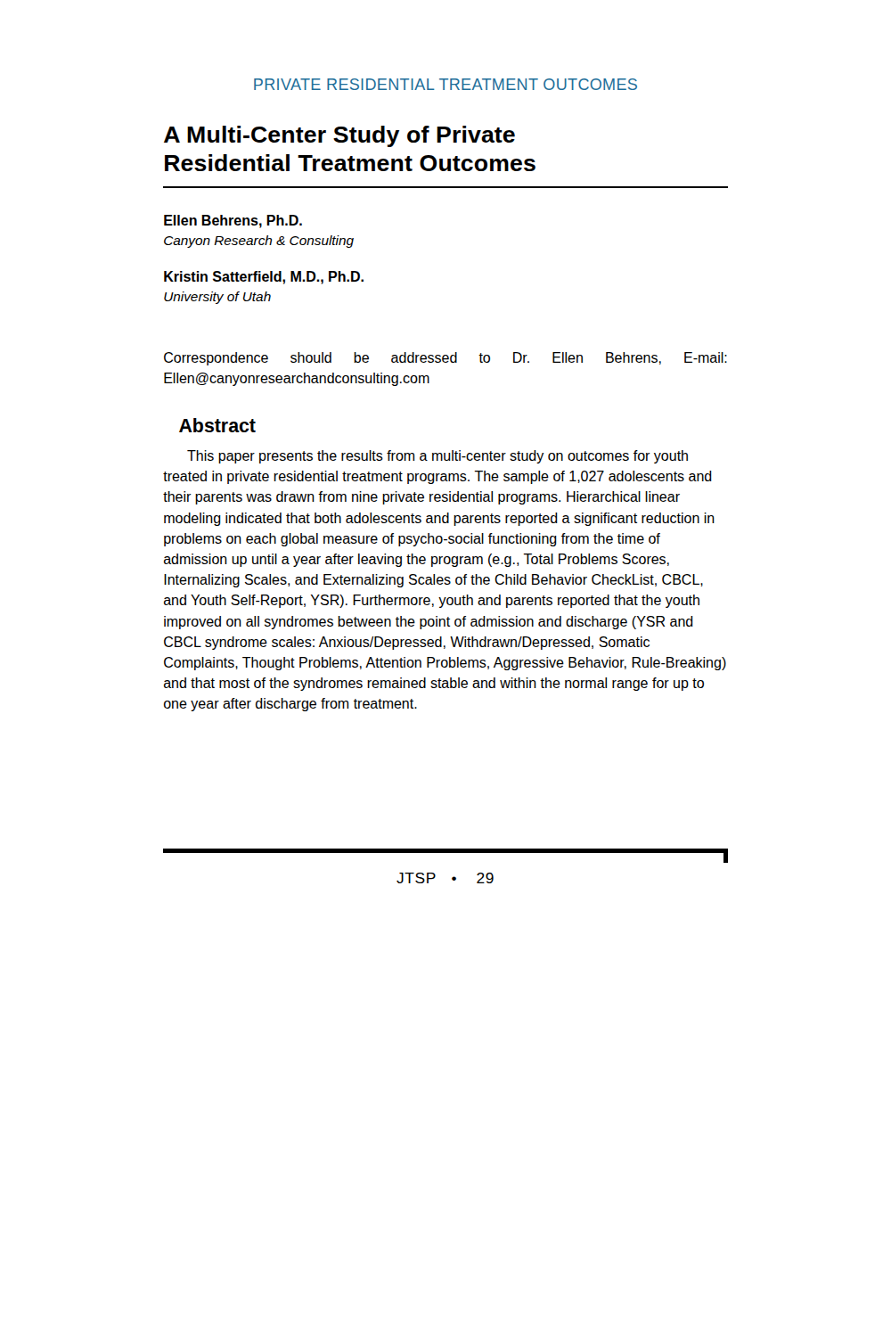Private Residential Treatment Outcomes
A Multi-Center Study of Private
Residential Treatment Outcomes
Ellen Behrens, Ph.D.
Canyon Research & Consulting
Kristin Satterfield, M.D., Ph.D.
University of Utah
Correspondence should be addressed to Dr. Ellen Behrens, E-mail: Ellen@canyonresearchandconsulting.com
Abstract
This paper presents the results from a multi-center study on outcomes for youth treated in private residential treatment programs. The sample of 1,027 adolescents and their parents was drawn from nine private residential programs. Hierarchical linear modeling indicated that both adolescents and parents reported a significant reduction in problems on each global measure of psycho-social functioning from the time of admission up until a year after leaving the program (e.g., Total Problems Scores, Internalizing Scales, and Externalizing Scales of the Child Behavior CheckList, CBCL, and Youth Self-Report, YSR). Furthermore, youth and parents reported that the youth improved on all syndromes between the point of admission and discharge (YSR and CBCL syndrome scales: Anxious/Depressed, Withdrawn/Depressed, Somatic Complaints, Thought Problems, Attention Problems, Aggressive Behavior, Rule-Breaking) and that most of the syndromes remained stable and within the normal range for up to one year after discharge from treatment.
JTSP •29